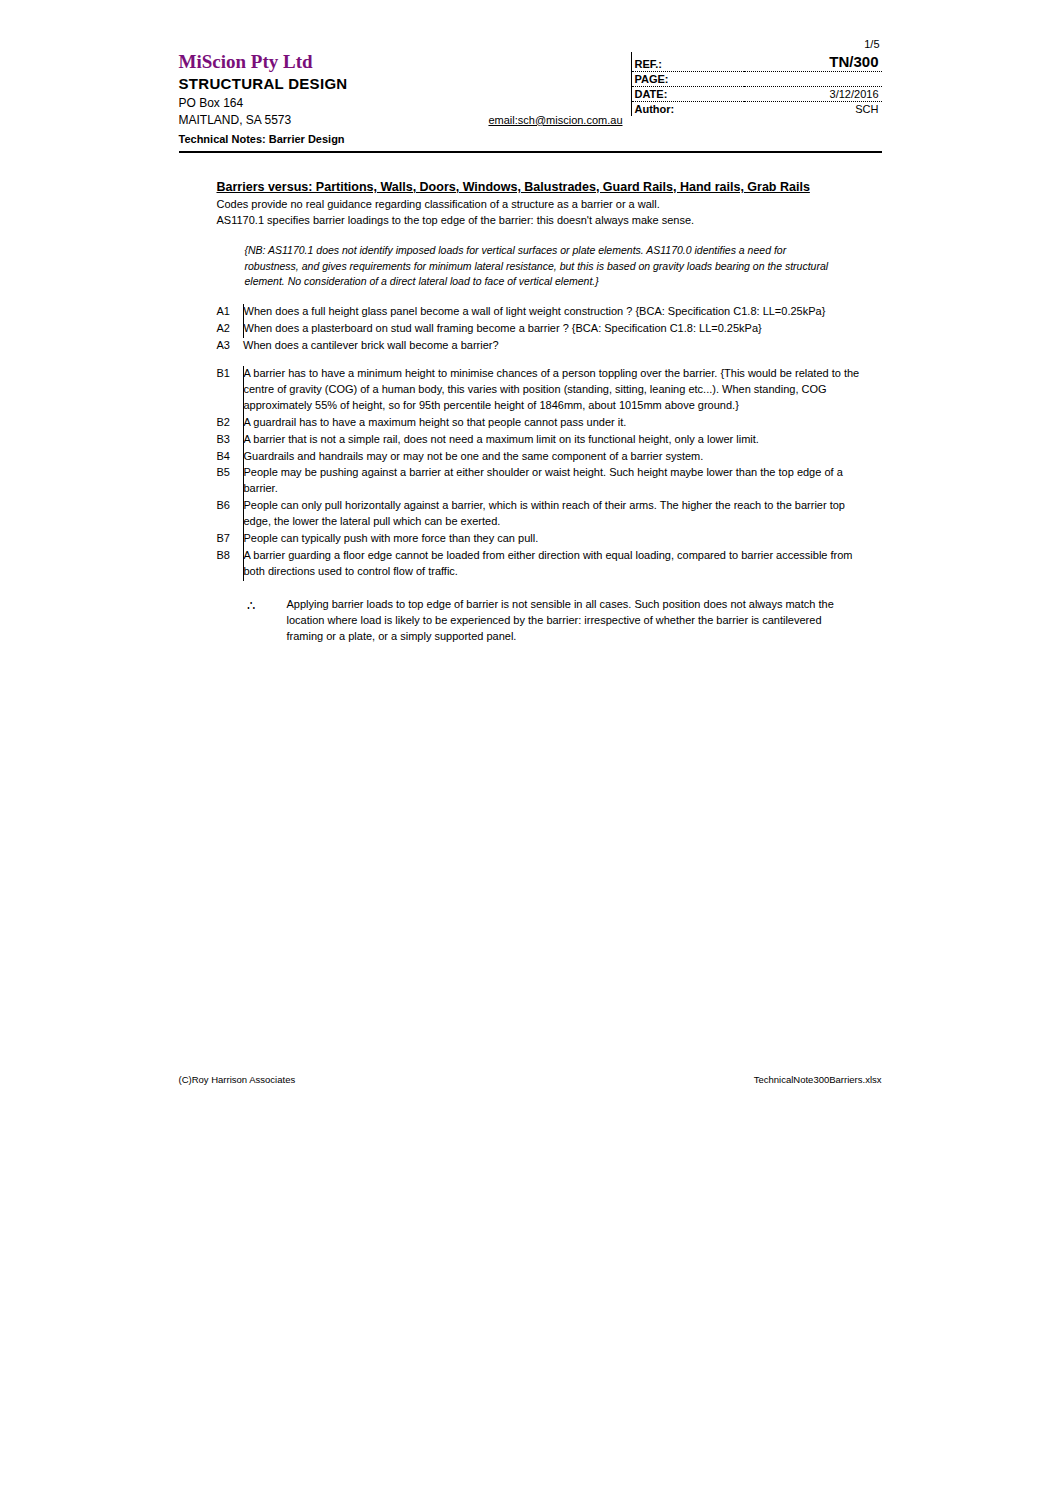1/5
MiScion Pty Ltd
STRUCTURAL DESIGN
PO Box 164
MAITLAND, SA 5573 email:sch@miscion.com.au
Technical Notes: Barrier Design
| REF.: | TN/300 |
| PAGE: | |
| DATE: | 3/12/2016 |
| Author: | SCH |
Barriers versus: Partitions, Walls, Doors, Windows, Balustrades, Guard Rails, Hand rails, Grab Rails
Codes provide no real guidance regarding classification of a structure as a barrier or a wall.
AS1170.1 specifies barrier loadings to the top edge of the barrier: this doesn't always make sense.
{NB: AS1170.1 does not identify imposed loads for vertical surfaces or plate elements. AS1170.0 identifies a need for robustness, and gives requirements for minimum lateral resistance, but this is based on gravity loads bearing on the structural element. No consideration of a direct lateral load to face of vertical element.}
| A1 | When does a full height glass panel become a wall of light weight construction ? {BCA: Specification C1.8: LL=0.25kPa} |
| A2 | When does a plasterboard on stud wall framing become a barrier ? {BCA: Specification C1.8: LL=0.25kPa} |
| A3 | When does a cantilever brick wall become a barrier? |
| B1 | A barrier has to have a minimum height to minimise chances of a person toppling over the barrier. {This would be related to the centre of gravity (COG) of a human body, this varies with position (standing, sitting, leaning etc...). When standing, COG approximately 55% of height, so for 95th percentile height of 1846mm, about 1015mm above ground.} |
| B2 | A guardrail has to have a maximum height so that people cannot pass under it. |
| B3 | A barrier that is not a simple rail, does not need a maximum limit on its functional height, only a lower limit. |
| B4 | Guardrails and handrails may or may not be one and the same component of a barrier system. |
| B5 | People may be pushing against a barrier at either shoulder or waist height. Such height maybe lower than the top edge of a barrier. |
| B6 | People can only pull horizontally against a barrier, which is within reach of their arms. The higher the reach to the barrier top edge, the lower the lateral pull which can be exerted. |
| B7 | People can typically push with more force than they can pull. |
| B8 | A barrier guarding a floor edge cannot be loaded from either direction with equal loading, compared to barrier accessible from both directions used to control flow of traffic. |
∴
Applying barrier loads to top edge of barrier is not sensible in all cases. Such position does not always match the location where load is likely to be experienced by the barrier: irrespective of whether the barrier is cantilevered framing or a plate, or a simply supported panel.
(C)Roy Harrison Associates
TechnicalNote300Barriers.xlsx